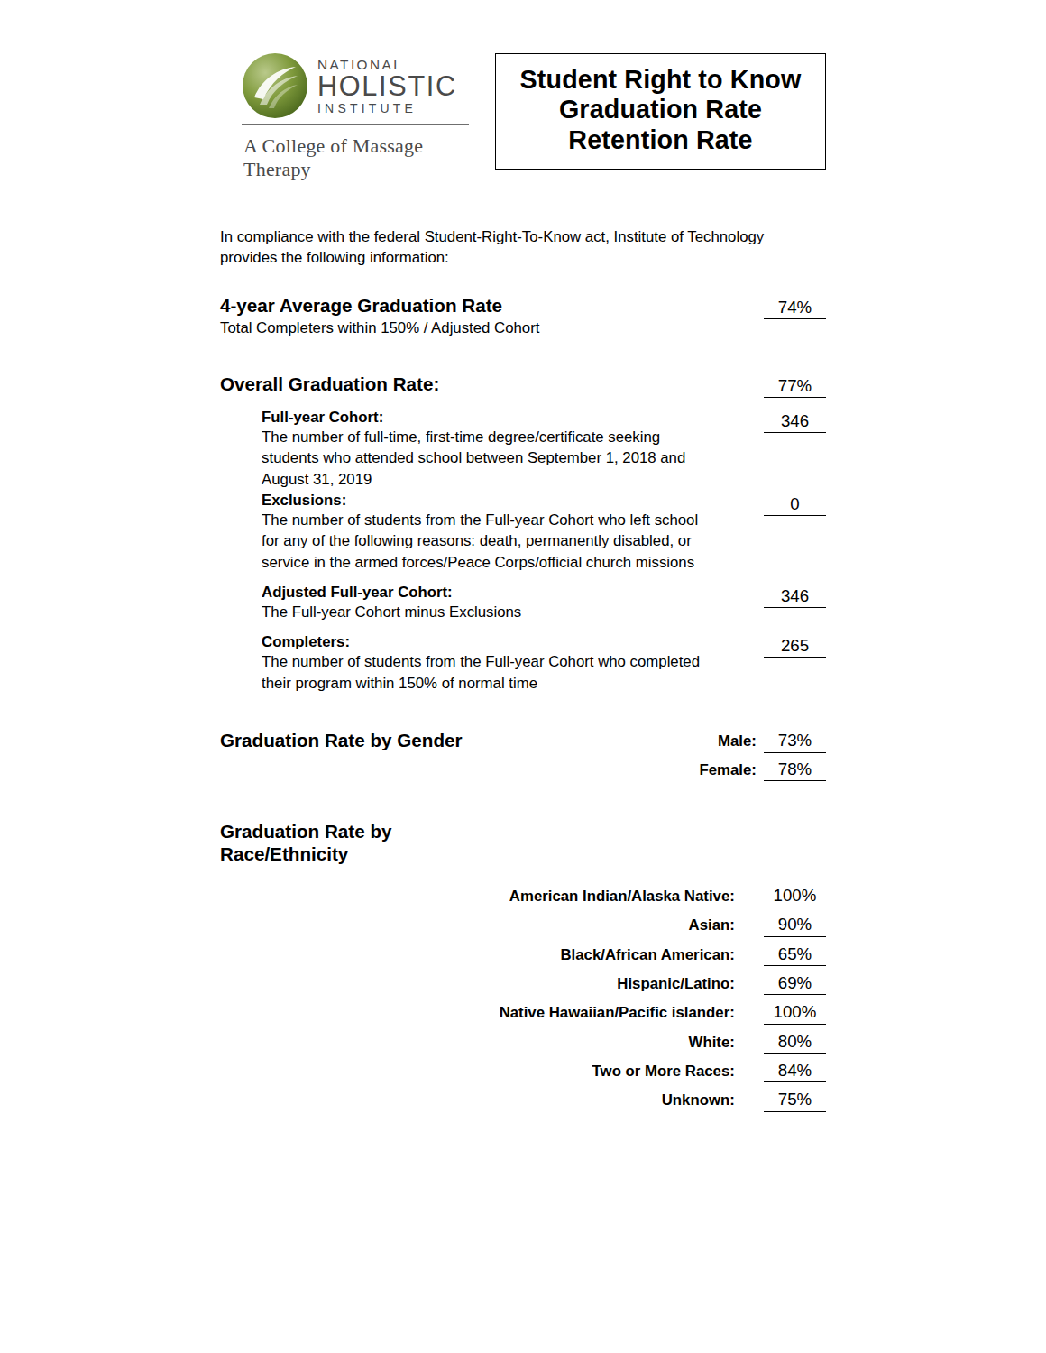NATIONAL
HOLISTIC
INSTITUTE
A College of Massage Therapy
Student Right to Know
Graduation Rate
Retention Rate
In compliance with the federal Student-Right-To-Know act, Institute of Technology provides the following information:
4-year Average Graduation Rate
Total Completers within 150% / Adjusted Cohort
74%
Overall Graduation Rate:
77%
Full-year Cohort:
The number of full-time, first-time degree/certificate seeking students who attended school between September 1, 2018 and August 31, 2019
346
Exclusions:
The number of students from the Full-year Cohort who left school for any of the following reasons: death, permanently disabled, or service in the armed forces/Peace Corps/official church missions
0
Adjusted Full-year Cohort:
The Full-year Cohort minus Exclusions
346
Completers:
The number of students from the Full-year Cohort who completed their program within 150% of normal time
265
Graduation Rate by Gender
Male: 73%
Female: 78%
Graduation Rate by
Race/Ethnicity
| American Indian/Alaska Native: | 100% |
| Asian: | 90% |
| Black/African American: | 65% |
| Hispanic/Latino: | 69% |
| Native Hawaiian/Pacific islander: | 100% |
| White: | 80% |
| Two or More Races: | 84% |
| Unknown: | 75% |